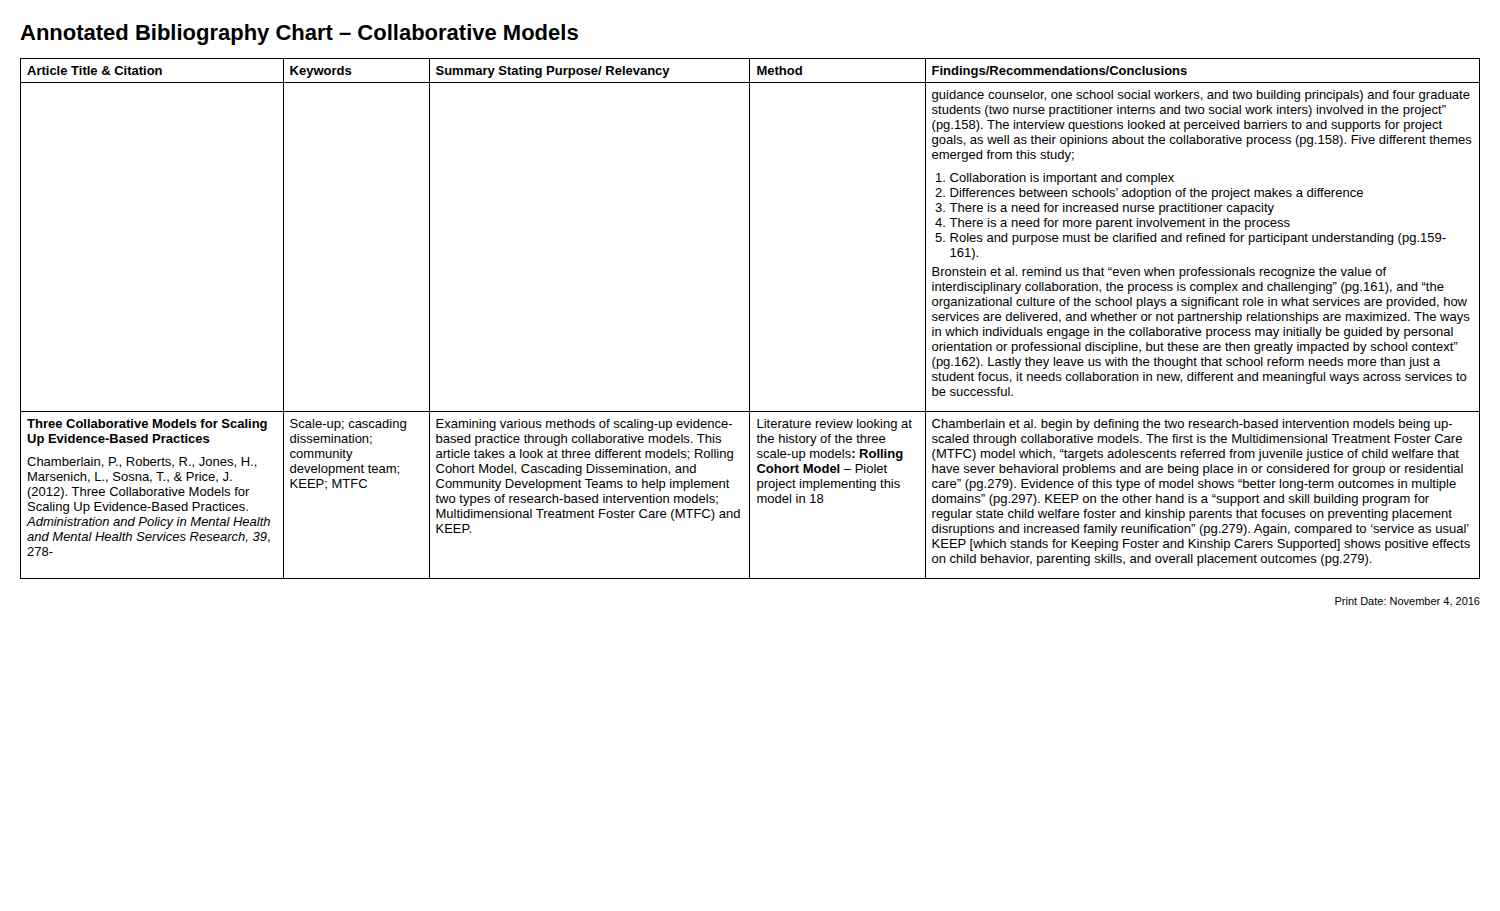Annotated Bibliography Chart – Collaborative Models
| Article Title & Citation | Keywords | Summary Stating Purpose/ Relevancy | Method | Findings/Recommendations/Conclusions |
| --- | --- | --- | --- | --- |
| | | | | guidance counselor, one school social workers, and two building principals) and four graduate students (two nurse practitioner interns and two social work inters) involved in the project” (pg.158). The interview questions looked at perceived barriers to and supports for project goals, as well as their opinions about the collaborative process (pg.158). Five different themes emerged from this study; Collaboration is important and complex Differences between schools’ adoption of the project makes a difference There is a need for increased nurse practitioner capacity There is a need for more parent involvement in the process Roles and purpose must be clarified and refined for participant understanding (pg.159-161). Bronstein et al. remind us that “even when professionals recognize the value of interdisciplinary collaboration, the process is complex and challenging” (pg.161), and “the organizational culture of the school plays a significant role in what services are provided, how services are delivered, and whether or not partnership relationships are maximized. The ways in which individuals engage in the collaborative process may initially be guided by personal orientation or professional discipline, but these are then greatly impacted by school context” (pg.162). Lastly they leave us with the thought that school reform needs more than just a student focus, it needs collaboration in new, different and meaningful ways across services to be successful. |
| Three Collaborative Models for Scaling Up Evidence-Based Practices Chamberlain, P., Roberts, R., Jones, H., Marsenich, L., Sosna, T., & Price, J. (2012). Three Collaborative Models for Scaling Up Evidence-Based Practices. Administration and Policy in Mental Health and Mental Health Services Research, 39 , 278- | Scale-up; cascading dissemination; community development team; KEEP; MTFC | Examining various methods of scaling-up evidence-based practice through collaborative models. This article takes a look at three different models; Rolling Cohort Model, Cascading Dissemination, and Community Development Teams to help implement two types of research-based intervention models; Multidimensional Treatment Foster Care (MTFC) and KEEP. | Literature review looking at the history of the three scale-up models : Rolling Cohort Model – Piolet project implementing this model in 18 | Chamberlain et al. begin by defining the two research-based intervention models being up-scaled through collaborative models. The first is the Multidimensional Treatment Foster Care (MTFC) model which, “targets adolescents referred from juvenile justice of child welfare that have sever behavioral problems and are being place in or considered for group or residential care” (pg.279). Evidence of this type of model shows “better long-term outcomes in multiple domains” (pg.297). KEEP on the other hand is a “support and skill building program for regular state child welfare foster and kinship parents that focuses on preventing placement disruptions and increased family reunification” (pg.279). Again, compared to ‘service as usual’ KEEP [which stands for Keeping Foster and Kinship Carers Supported] shows positive effects on child behavior, parenting skills, and overall placement outcomes (pg.279). |
Print Date: November 4, 2016